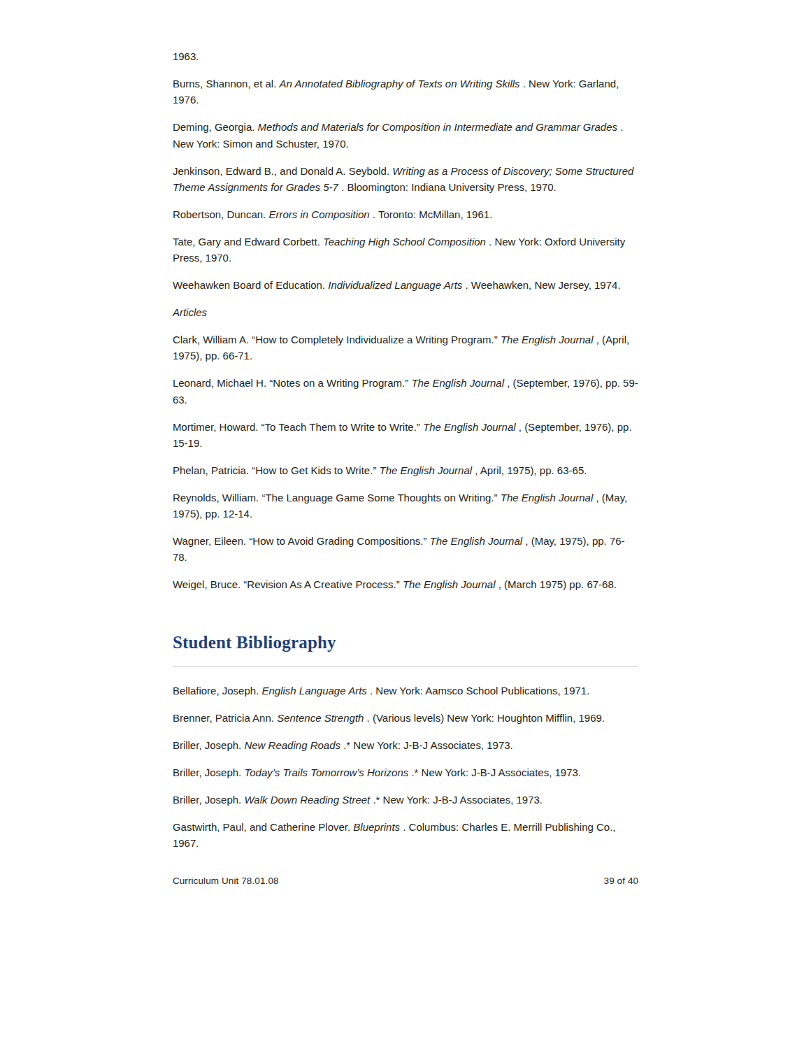1963.
Burns, Shannon, et al. An Annotated Bibliography of Texts on Writing Skills . New York: Garland, 1976.
Deming, Georgia. Methods and Materials for Composition in Intermediate and Grammar Grades . New York: Simon and Schuster, 1970.
Jenkinson, Edward B., and Donald A. Seybold. Writing as a Process of Discovery; Some Structured Theme Assignments for Grades 5-7 . Bloomington: Indiana University Press, 1970.
Robertson, Duncan. Errors in Composition . Toronto: McMillan, 1961.
Tate, Gary and Edward Corbett. Teaching High School Composition . New York: Oxford University Press, 1970.
Weehawken Board of Education. Individualized Language Arts . Weehawken, New Jersey, 1974.
Articles
Clark, William A. “How to Completely Individualize a Writing Program.” The English Journal , (April, 1975), pp. 66-71.
Leonard, Michael H. “Notes on a Writing Program.” The English Journal , (September, 1976), pp. 59-63.
Mortimer, Howard. “To Teach Them to Write to Write.” The English Journal , (September, 1976), pp. 15-19.
Phelan, Patricia. “How to Get Kids to Write.” The English Journal , April, 1975), pp. 63-65.
Reynolds, William. “The Language Game Some Thoughts on Writing.” The English Journal , (May, 1975), pp. 12-14.
Wagner, Eileen. “How to Avoid Grading Compositions.” The English Journal , (May, 1975), pp. 76-78.
Weigel, Bruce. “Revision As A Creative Process.” The English Journal , (March 1975) pp. 67-68.
Student Bibliography
Bellafiore, Joseph. English Language Arts . New York: Aamsco School Publications, 1971.
Brenner, Patricia Ann. Sentence Strength . (Various levels) New York: Houghton Mifflin, 1969.
Briller, Joseph. New Reading Roads .* New York: J-B-J Associates, 1973.
Briller, Joseph. Today’s Trails Tomorrow’s Horizons .* New York: J-B-J Associates, 1973.
Briller, Joseph. Walk Down Reading Street .* New York: J-B-J Associates, 1973.
Gastwirth, Paul, and Catherine Plover. Blueprints . Columbus: Charles E. Merrill Publishing Co., 1967.
Curriculum Unit 78.01.08
39 of 40